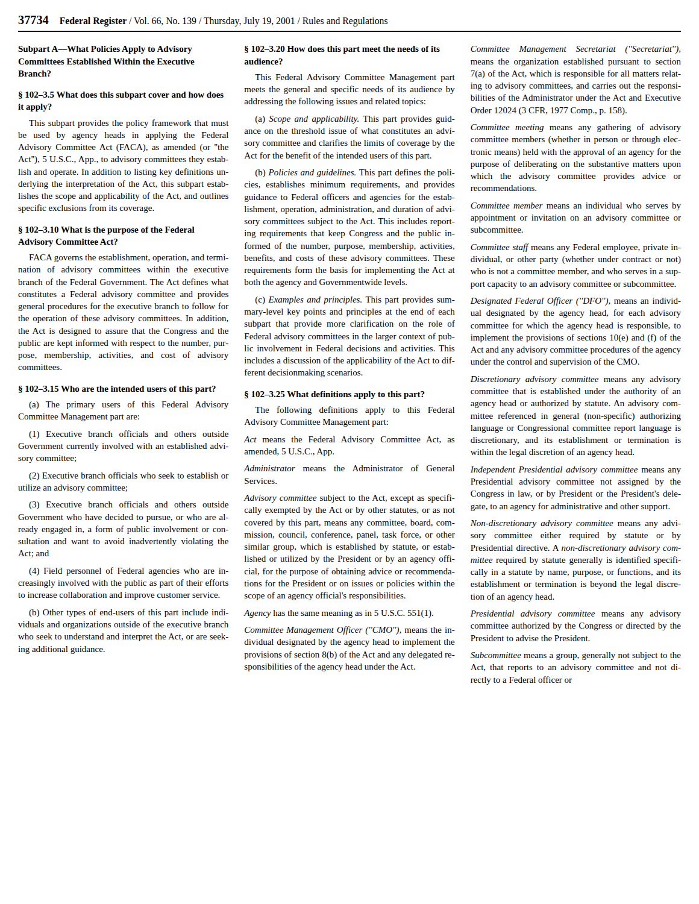37734 Federal Register / Vol. 66, No. 139 / Thursday, July 19, 2001 / Rules and Regulations
Subpart A—What Policies Apply to Advisory Committees Established Within the Executive Branch?
§ 102–3.5 What does this subpart cover and how does it apply?
This subpart provides the policy framework that must be used by agency heads in applying the Federal Advisory Committee Act (FACA), as amended (or ''the Act''), 5 U.S.C., App., to advisory committees they establish and operate. In addition to listing key definitions underlying the interpretation of the Act, this subpart establishes the scope and applicability of the Act, and outlines specific exclusions from its coverage.
§ 102–3.10 What is the purpose of the Federal Advisory Committee Act?
FACA governs the establishment, operation, and termination of advisory committees within the executive branch of the Federal Government. The Act defines what constitutes a Federal advisory committee and provides general procedures for the executive branch to follow for the operation of these advisory committees. In addition, the Act is designed to assure that the Congress and the public are kept informed with respect to the number, purpose, membership, activities, and cost of advisory committees.
§ 102–3.15 Who are the intended users of this part?
(a) The primary users of this Federal Advisory Committee Management part are:
(1) Executive branch officials and others outside Government currently involved with an established advisory committee;
(2) Executive branch officials who seek to establish or utilize an advisory committee;
(3) Executive branch officials and others outside Government who have decided to pursue, or who are already engaged in, a form of public involvement or consultation and want to avoid inadvertently violating the Act; and
(4) Field personnel of Federal agencies who are increasingly involved with the public as part of their efforts to increase collaboration and improve customer service.
(b) Other types of end-users of this part include individuals and organizations outside of the executive branch who seek to understand and interpret the Act, or are seeking additional guidance.
§ 102–3.20 How does this part meet the needs of its audience?
This Federal Advisory Committee Management part meets the general and specific needs of its audience by addressing the following issues and related topics:
(a) Scope and applicability. This part provides guidance on the threshold issue of what constitutes an advisory committee and clarifies the limits of coverage by the Act for the benefit of the intended users of this part.
(b) Policies and guidelines. This part defines the policies, establishes minimum requirements, and provides guidance to Federal officers and agencies for the establishment, operation, administration, and duration of advisory committees subject to the Act. This includes reporting requirements that keep Congress and the public informed of the number, purpose, membership, activities, benefits, and costs of these advisory committees. These requirements form the basis for implementing the Act at both the agency and Governmentwide levels.
(c) Examples and principles. This part provides summary-level key points and principles at the end of each subpart that provide more clarification on the role of Federal advisory committees in the larger context of public involvement in Federal decisions and activities. This includes a discussion of the applicability of the Act to different decisionmaking scenarios.
§ 102–3.25 What definitions apply to this part?
The following definitions apply to this Federal Advisory Committee Management part:
Act means the Federal Advisory Committee Act, as amended, 5 U.S.C., App.
Administrator means the Administrator of General Services.
Advisory committee subject to the Act, except as specifically exempted by the Act or by other statutes, or as not covered by this part, means any committee, board, commission, council, conference, panel, task force, or other similar group, which is established by statute, or established or utilized by the President or by an agency official, for the purpose of obtaining advice or recommendations for the President or on issues or policies within the scope of an agency official's responsibilities.
Agency has the same meaning as in 5 U.S.C. 551(1).
Committee Management Officer (''CMO''), means the individual designated by the agency head to implement the provisions of section 8(b) of the Act and any delegated responsibilities of the agency head under the Act.
Committee Management Secretariat (''Secretariat''), means the organization established pursuant to section 7(a) of the Act, which is responsible for all matters relating to advisory committees, and carries out the responsibilities of the Administrator under the Act and Executive Order 12024 (3 CFR, 1977 Comp., p. 158).
Committee meeting means any gathering of advisory committee members (whether in person or through electronic means) held with the approval of an agency for the purpose of deliberating on the substantive matters upon which the advisory committee provides advice or recommendations.
Committee member means an individual who serves by appointment or invitation on an advisory committee or subcommittee.
Committee staff means any Federal employee, private individual, or other party (whether under contract or not) who is not a committee member, and who serves in a support capacity to an advisory committee or subcommittee.
Designated Federal Officer (''DFO''), means an individual designated by the agency head, for each advisory committee for which the agency head is responsible, to implement the provisions of sections 10(e) and (f) of the Act and any advisory committee procedures of the agency under the control and supervision of the CMO.
Discretionary advisory committee means any advisory committee that is established under the authority of an agency head or authorized by statute. An advisory committee referenced in general (non-specific) authorizing language or Congressional committee report language is discretionary, and its establishment or termination is within the legal discretion of an agency head.
Independent Presidential advisory committee means any Presidential advisory committee not assigned by the Congress in law, or by President or the President's delegate, to an agency for administrative and other support.
Non-discretionary advisory committee means any advisory committee either required by statute or by Presidential directive. A non-discretionary advisory committee required by statute generally is identified specifically in a statute by name, purpose, or functions, and its establishment or termination is beyond the legal discretion of an agency head.
Presidential advisory committee means any advisory committee authorized by the Congress or directed by the President to advise the President.
Subcommittee means a group, generally not subject to the Act, that reports to an advisory committee and not directly to a Federal officer or